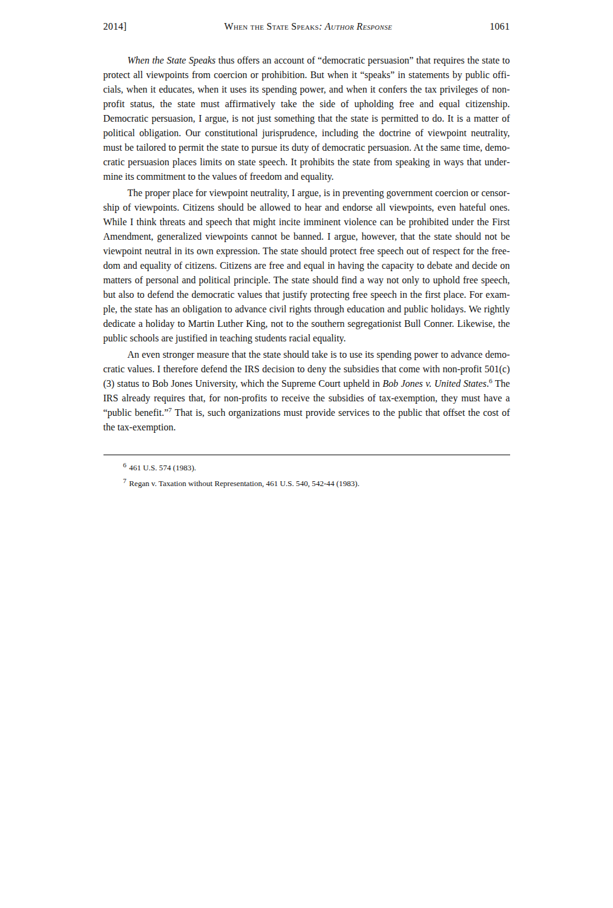2014] When the State Speaks: Author Response 1061
When the State Speaks thus offers an account of “democratic persuasion” that requires the state to protect all viewpoints from coercion or prohibition. But when it “speaks” in statements by public officials, when it educates, when it uses its spending power, and when it confers the tax privileges of non-profit status, the state must affirmatively take the side of upholding free and equal citizenship. Democratic persuasion, I argue, is not just something that the state is permitted to do. It is a matter of political obligation. Our constitutional jurisprudence, including the doctrine of viewpoint neutrality, must be tailored to permit the state to pursue its duty of democratic persuasion. At the same time, democratic persuasion places limits on state speech. It prohibits the state from speaking in ways that undermine its commitment to the values of freedom and equality.
The proper place for viewpoint neutrality, I argue, is in preventing government coercion or censorship of viewpoints. Citizens should be allowed to hear and endorse all viewpoints, even hateful ones. While I think threats and speech that might incite imminent violence can be prohibited under the First Amendment, generalized viewpoints cannot be banned. I argue, however, that the state should not be viewpoint neutral in its own expression. The state should protect free speech out of respect for the freedom and equality of citizens. Citizens are free and equal in having the capacity to debate and decide on matters of personal and political principle. The state should find a way not only to uphold free speech, but also to defend the democratic values that justify protecting free speech in the first place. For example, the state has an obligation to advance civil rights through education and public holidays. We rightly dedicate a holiday to Martin Luther King, not to the southern segregationist Bull Conner. Likewise, the public schools are justified in teaching students racial equality.
An even stronger measure that the state should take is to use its spending power to advance democratic values. I therefore defend the IRS decision to deny the subsidies that come with non-profit 501(c)(3) status to Bob Jones University, which the Supreme Court upheld in Bob Jones v. United States.6 The IRS already requires that, for non-profits to receive the subsidies of tax-exemption, they must have a “public benefit.”7 That is, such organizations must provide services to the public that offset the cost of the tax-exemption.
6461 U.S. 574 (1983).
7 Regan v. Taxation without Representation, 461 U.S. 540, 542-44 (1983).